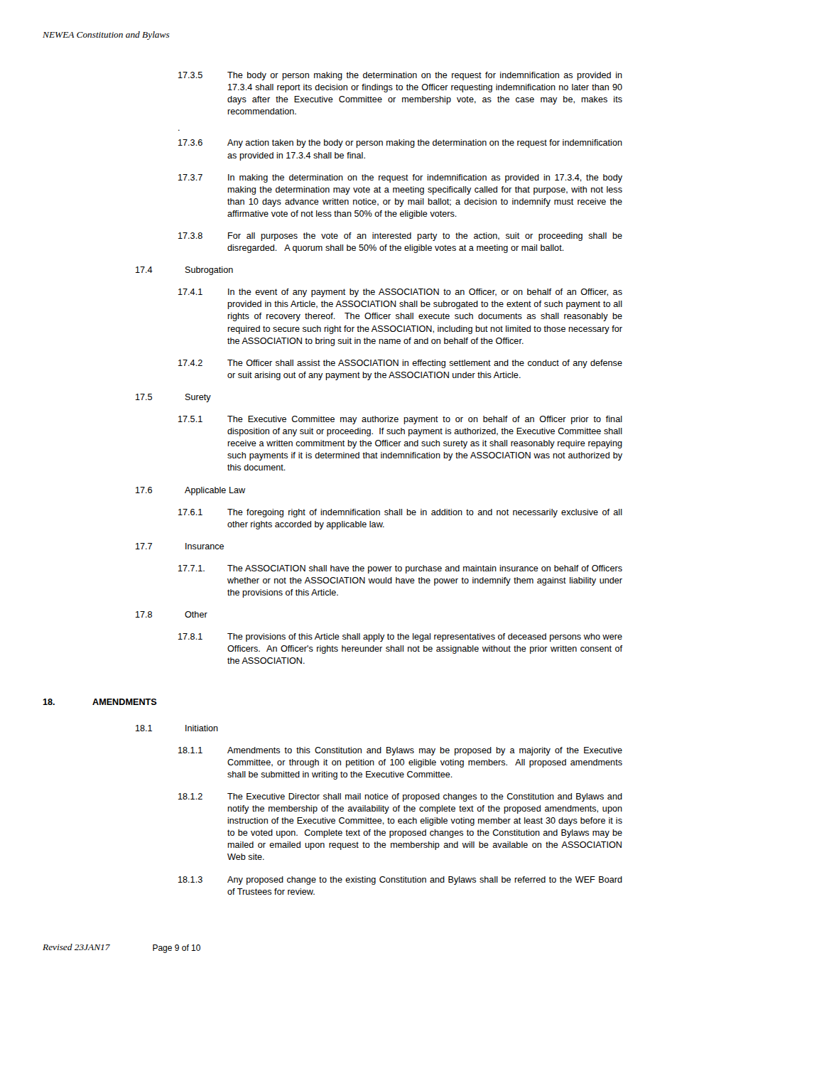NEWEA Constitution and Bylaws
17.3.5
The body or person making the determination on the request for indemnification as provided in 17.3.4 shall report its decision or findings to the Officer requesting indemnification no later than 90 days after the Executive Committee or membership vote, as the case may be, makes its recommendation.
.
17.3.6
Any action taken by the body or person making the determination on the request for indemnification as provided in 17.3.4 shall be final.
17.3.7
In making the determination on the request for indemnification as provided in 17.3.4, the body making the determination may vote at a meeting specifically called for that purpose, with not less than 10 days advance written notice, or by mail ballot; a decision to indemnify must receive the affirmative vote of not less than 50% of the eligible voters.
17.3.8
For all purposes the vote of an interested party to the action, suit or proceeding shall be disregarded. A quorum shall be 50% of the eligible votes at a meeting or mail ballot.
17.4
Subrogation
17.4.1
In the event of any payment by the ASSOCIATION to an Officer, or on behalf of an Officer, as provided in this Article, the ASSOCIATION shall be subrogated to the extent of such payment to all rights of recovery thereof. The Officer shall execute such documents as shall reasonably be required to secure such right for the ASSOCIATION, including but not limited to those necessary for the ASSOCIATION to bring suit in the name of and on behalf of the Officer.
17.4.2
The Officer shall assist the ASSOCIATION in effecting settlement and the conduct of any defense or suit arising out of any payment by the ASSOCIATION under this Article.
17.5
Surety
17.5.1
The Executive Committee may authorize payment to or on behalf of an Officer prior to final disposition of any suit or proceeding. If such payment is authorized, the Executive Committee shall receive a written commitment by the Officer and such surety as it shall reasonably require repaying such payments if it is determined that indemnification by the ASSOCIATION was not authorized by this document.
17.6
Applicable Law
17.6.1
The foregoing right of indemnification shall be in addition to and not necessarily exclusive of all other rights accorded by applicable law.
17.7
Insurance
17.7.1.
The ASSOCIATION shall have the power to purchase and maintain insurance on behalf of Officers whether or not the ASSOCIATION would have the power to indemnify them against liability under the provisions of this Article.
17.8
Other
17.8.1
The provisions of this Article shall apply to the legal representatives of deceased persons who were Officers. An Officer's rights hereunder shall not be assignable without the prior written consent of the ASSOCIATION.
18.
AMENDMENTS
18.1
Initiation
18.1.1
Amendments to this Constitution and Bylaws may be proposed by a majority of the Executive Committee, or through it on petition of 100 eligible voting members. All proposed amendments shall be submitted in writing to the Executive Committee.
18.1.2
The Executive Director shall mail notice of proposed changes to the Constitution and Bylaws and notify the membership of the availability of the complete text of the proposed amendments, upon instruction of the Executive Committee, to each eligible voting member at least 30 days before it is to be voted upon. Complete text of the proposed changes to the Constitution and Bylaws may be mailed or emailed upon request to the membership and will be available on the ASSOCIATION Web site.
18.1.3
Any proposed change to the existing Constitution and Bylaws shall be referred to the WEF Board of Trustees for review.
Revised 23JAN17
Page 9 of 10